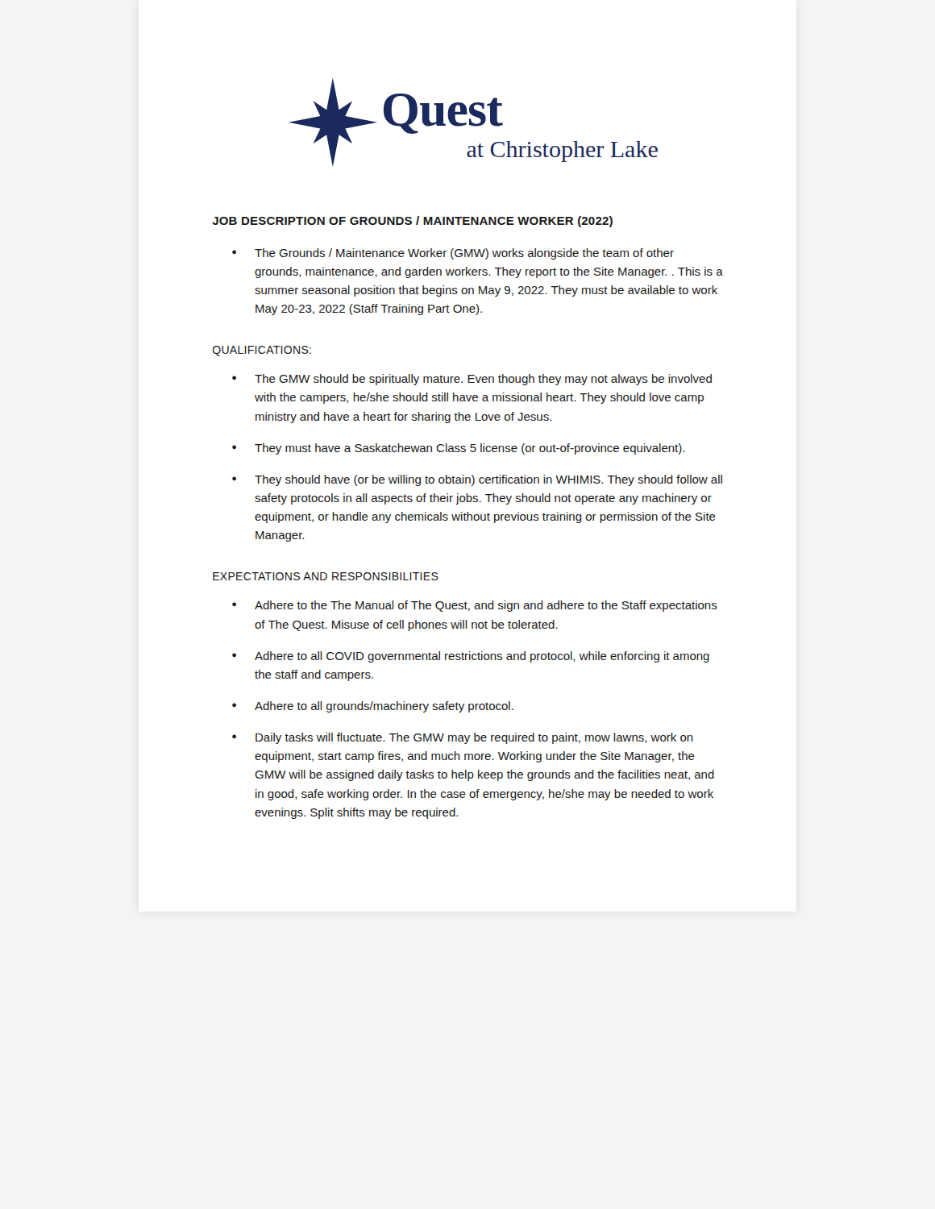Quest at Christopher Lake
Job Description of Grounds / Maintenance Worker (2022)
The Grounds / Maintenance Worker (GMW) works alongside the team of other grounds, maintenance, and garden workers. They report to the Site Manager. . This is a summer seasonal position that begins on May 9, 2022. They must be available to work May 20-23, 2022 (Staff Training Part One).
Qualifications:
The GMW should be spiritually mature. Even though they may not always be involved with the campers, he/she should still have a missional heart. They should love camp ministry and have a heart for sharing the Love of Jesus.
They must have a Saskatchewan Class 5 license (or out-of-province equivalent).
They should have (or be willing to obtain) certification in WHIMIS. They should follow all safety protocols in all aspects of their jobs. They should not operate any machinery or equipment, or handle any chemicals without previous training or permission of the Site Manager.
Expectations and Responsibilities
Adhere to the The Manual of The Quest, and sign and adhere to the Staff expectations of The Quest. Misuse of cell phones will not be tolerated.
Adhere to all COVID governmental restrictions and protocol, while enforcing it among the staff and campers.
Adhere to all grounds/machinery safety protocol.
Daily tasks will fluctuate. The GMW may be required to paint, mow lawns, work on equipment, start camp fires, and much more. Working under the Site Manager, the GMW will be assigned daily tasks to help keep the grounds and the facilities neat, and in good, safe working order. In the case of emergency, he/she may be needed to work evenings. Split shifts may be required.